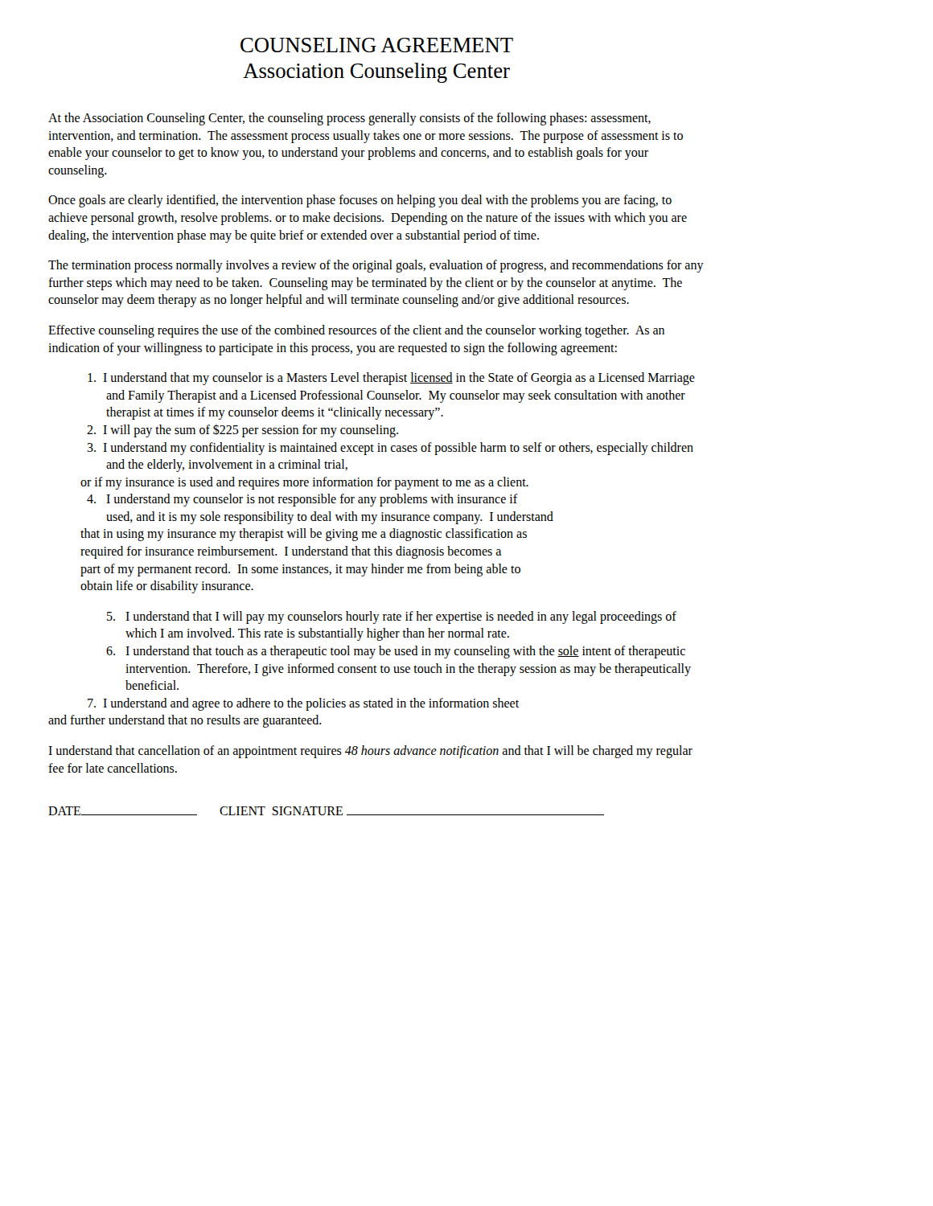COUNSELING AGREEMENTAssociation Counseling Center
At the Association Counseling Center, the counseling process generally consists of the following phases: assessment, intervention, and termination. The assessment process usually takes one or more sessions. The purpose of assessment is to enable your counselor to get to know you, to understand your problems and concerns, and to establish goals for your counseling.
Once goals are clearly identified, the intervention phase focuses on helping you deal with the problems you are facing, to achieve personal growth, resolve problems. or to make decisions. Depending on the nature of the issues with which you are dealing, the intervention phase may be quite brief or extended over a substantial period of time.
The termination process normally involves a review of the original goals, evaluation of progress, and recommendations for any further steps which may need to be taken. Counseling may be terminated by the client or by the counselor at anytime. The counselor may deem therapy as no longer helpful and will terminate counseling and/or give additional resources.
Effective counseling requires the use of the combined resources of the client and the counselor working together. As an indication of your willingness to participate in this process, you are requested to sign the following agreement:
1. I understand that my counselor is a Masters Level therapist licensed in the State of Georgia as a Licensed Marriage and Family Therapist and a Licensed Professional Counselor. My counselor may seek consultation with another therapist at times if my counselor deems it “clinically necessary”.
2. I will pay the sum of $225 per session for my counseling.
3. I understand my confidentiality is maintained except in cases of possible harm to self or others, especially children and the elderly, involvement in a criminal trial,
or if my insurance is used and requires more information for payment to me as a client.
4. I understand my counselor is not responsible for any problems with insurance if
used, and it is my sole responsibility to deal with my insurance company. I understand
that in using my insurance my therapist will be giving me a diagnostic classification as
required for insurance reimbursement. I understand that this diagnosis becomes a
part of my permanent record. In some instances, it may hinder me from being able to
obtain life or disability insurance.
5. I understand that I will pay my counselors hourly rate if her expertise is needed in any legal proceedings of which I am involved. This rate is substantially higher than her normal rate.
6. I understand that touch as a therapeutic tool may be used in my counseling with the sole intent of therapeutic intervention. Therefore, I give informed consent to use touch in the therapy session as may be therapeutically beneficial.
7. I understand and agree to adhere to the policies as stated in the information sheet
and further understand that no results are guaranteed.
I understand that cancellation of an appointment requires 48 hours advance notification and that I will be charged my regular fee for late cancellations.
DATE CLIENT SIGNATURE